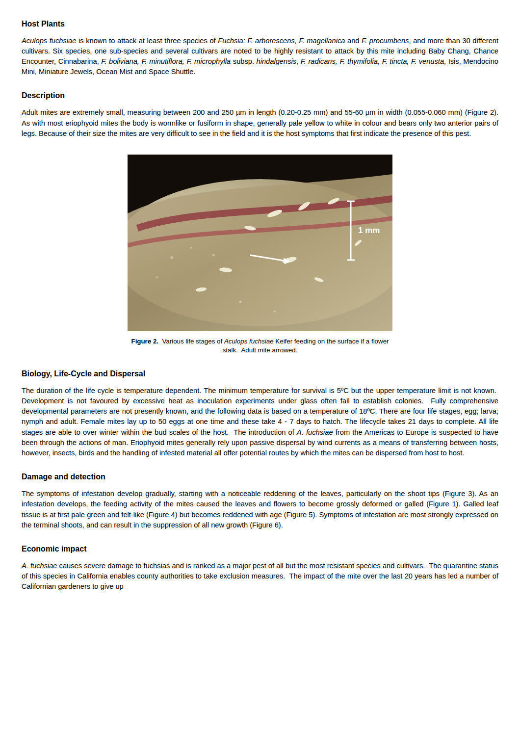Host Plants
Aculops fuchsiae is known to attack at least three species of Fuchsia: F. arborescens, F. magellanica and F. procumbens, and more than 30 different cultivars. Six species, one sub-species and several cultivars are noted to be highly resistant to attack by this mite including Baby Chang, Chance Encounter, Cinnabarina, F. boliviana, F. minutiflora, F. microphylla subsp. hindalgensis, F. radicans, F. thymifolia, F. tincta, F. venusta, Isis, Mendocino Mini, Miniature Jewels, Ocean Mist and Space Shuttle.
Description
Adult mites are extremely small, measuring between 200 and 250 µm in length (0.20-0.25 mm) and 55-60 µm in width (0.055-0.060 mm) (Figure 2). As with most eriophyoid mites the body is wormlike or fusiform in shape, generally pale yellow to white in colour and bears only two anterior pairs of legs. Because of their size the mites are very difficult to see in the field and it is the host symptoms that first indicate the presence of this pest.
1 mm
Figure 2. Various life stages of Aculops fuchsiae Keifer feeding on the surface if a flower stalk. Adult mite arrowed.
Biology, Life-Cycle and Dispersal
The duration of the life cycle is temperature dependent. The minimum temperature for survival is 5ºC but the upper temperature limit is not known. Development is not favoured by excessive heat as inoculation experiments under glass often fail to establish colonies. Fully comprehensive developmental parameters are not presently known, and the following data is based on a temperature of 18ºC. There are four life stages, egg; larva; nymph and adult. Female mites lay up to 50 eggs at one time and these take 4 - 7 days to hatch. The lifecycle takes 21 days to complete. All life stages are able to over winter within the bud scales of the host. The introduction of A. fuchsiae from the Americas to Europe is suspected to have been through the actions of man. Eriophyoid mites generally rely upon passive dispersal by wind currents as a means of transferring between hosts, however, insects, birds and the handling of infested material all offer potential routes by which the mites can be dispersed from host to host.
Damage and detection
The symptoms of infestation develop gradually, starting with a noticeable reddening of the leaves, particularly on the shoot tips (Figure 3). As an infestation develops, the feeding activity of the mites caused the leaves and flowers to become grossly deformed or galled (Figure 1). Galled leaf tissue is at first pale green and felt-like (Figure 4) but becomes reddened with age (Figure 5). Symptoms of infestation are most strongly expressed on the terminal shoots, and can result in the suppression of all new growth (Figure 6).
Economic impact
A. fuchsiae causes severe damage to fuchsias and is ranked as a major pest of all but the most resistant species and cultivars. The quarantine status of this species in California enables county authorities to take exclusion measures. The impact of the mite over the last 20 years has led a number of Californian gardeners to give up